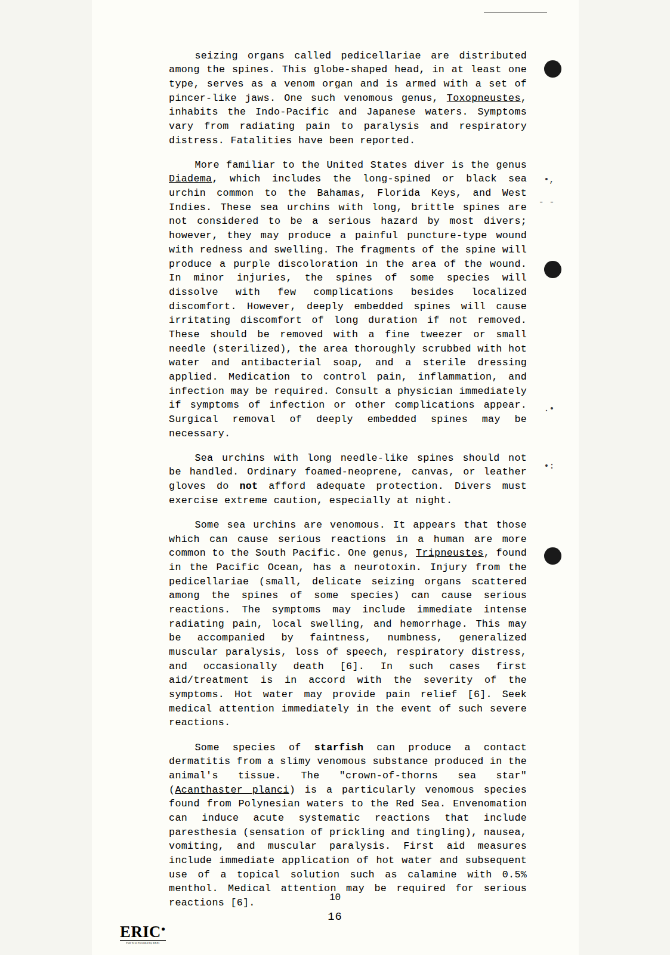•,
- -
.•
•:
seizing organs called pedicellariae are distributed among the spines. This globe-shaped head, in at least one type, serves as a venom organ and is armed with a set of pincer-like jaws. One such venomous genus, Toxopneustes, inhabits the Indo-Pacific and Japanese waters. Symptoms vary from radiating pain to paralysis and respiratory distress. Fatalities have been reported.
More familiar to the United States diver is the genus Diadema, which includes the long-spined or black sea urchin common to the Bahamas, Florida Keys, and West Indies. These sea urchins with long, brittle spines are not considered to be a serious hazard by most divers; however, they may produce a painful puncture-type wound with redness and swelling. The fragments of the spine will produce a purple discoloration in the area of the wound. In minor injuries, the spines of some species will dissolve with few complications besides localized discomfort. However, deeply embedded spines will cause irritating discomfort of long duration if not removed. These should be removed with a fine tweezer or small needle (sterilized), the area thoroughly scrubbed with hot water and antibacterial soap, and a sterile dressing applied. Medication to control pain, inflammation, and infection may be required. Consult a physician immediately if symptoms of infection or other complications appear. Surgical removal of deeply embedded spines may be necessary.
Sea urchins with long needle-like spines should not be handled. Ordinary foamed-neoprene, canvas, or leather gloves do not afford adequate protection. Divers must exercise extreme caution, especially at night.
Some sea urchins are venomous. It appears that those which can cause serious reactions in a human are more common to the South Pacific. One genus, Tripneustes, found in the Pacific Ocean, has a neurotoxin. Injury from the pedicellariae (small, delicate seizing organs scattered among the spines of some species) can cause serious reactions. The symptoms may include immediate intense radiating pain, local swelling, and hemorrhage. This may be accompanied by faintness, numbness, generalized muscular paralysis, loss of speech, respiratory distress, and occasionally death [6]. In such cases first aid/treatment is in accord with the severity of the symptoms. Hot water may provide pain relief [6]. Seek medical attention immediately in the event of such severe reactions.
Some species of starfish can produce a contact dermatitis from a slimy venomous substance produced in the animal's tissue. The "crown-of-thorns sea star" (Acanthaster planci) is a particularly venomous species found from Polynesian waters to the Red Sea. Envenomation can induce acute systematic reactions that include paresthesia (sensation of prickling and tingling), nausea, vomiting, and muscular paralysis. First aid measures include immediate application of hot water and subsequent use of a topical solution such as calamine with 0.5% menthol. Medical attention may be required for serious reactions [6].
10 16
ERIC●
Full Text Provided by ERIC